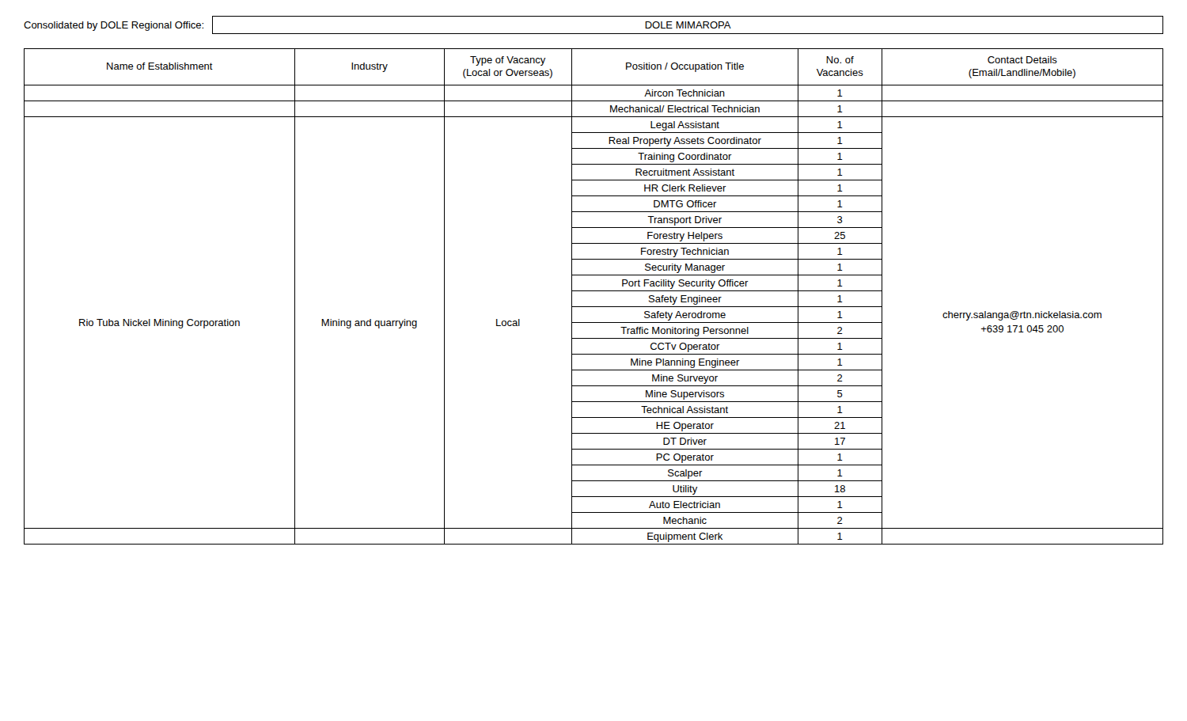Consolidated by DOLE Regional Office:
DOLE MIMAROPA
| Name of Establishment | Industry | Type of Vacancy (Local or Overseas) | Position / Occupation Title | No. of Vacancies | Contact Details (Email/Landline/Mobile) |
| --- | --- | --- | --- | --- | --- |
| | | | Aircon Technician | 1 | |
| | | | Mechanical/ Electrical Technician | 1 | |
| Rio Tuba Nickel Mining Corporation | Mining and quarrying | Local | Legal Assistant | 1 | cherry.salanga@rtn.nickelasia.com +639 171 045 200 |
| Real Property Assets Coordinator | 1 |
| Training Coordinator | 1 |
| Recruitment Assistant | 1 |
| HR Clerk Reliever | 1 |
| DMTG Officer | 1 |
| Transport Driver | 3 |
| Forestry Helpers | 25 |
| Forestry Technician | 1 |
| Security Manager | 1 |
| Port Facility Security Officer | 1 |
| Safety Engineer | 1 |
| Safety Aerodrome | 1 |
| Traffic Monitoring Personnel | 2 |
| CCTv Operator | 1 |
| Mine Planning Engineer | 1 |
| Mine Surveyor | 2 |
| Mine Supervisors | 5 |
| Technical Assistant | 1 |
| HE Operator | 21 |
| DT Driver | 17 |
| PC Operator | 1 |
| Scalper | 1 |
| Utility | 18 |
| Auto Electrician | 1 |
| Mechanic | 2 |
| | | | Equipment Clerk | 1 | |